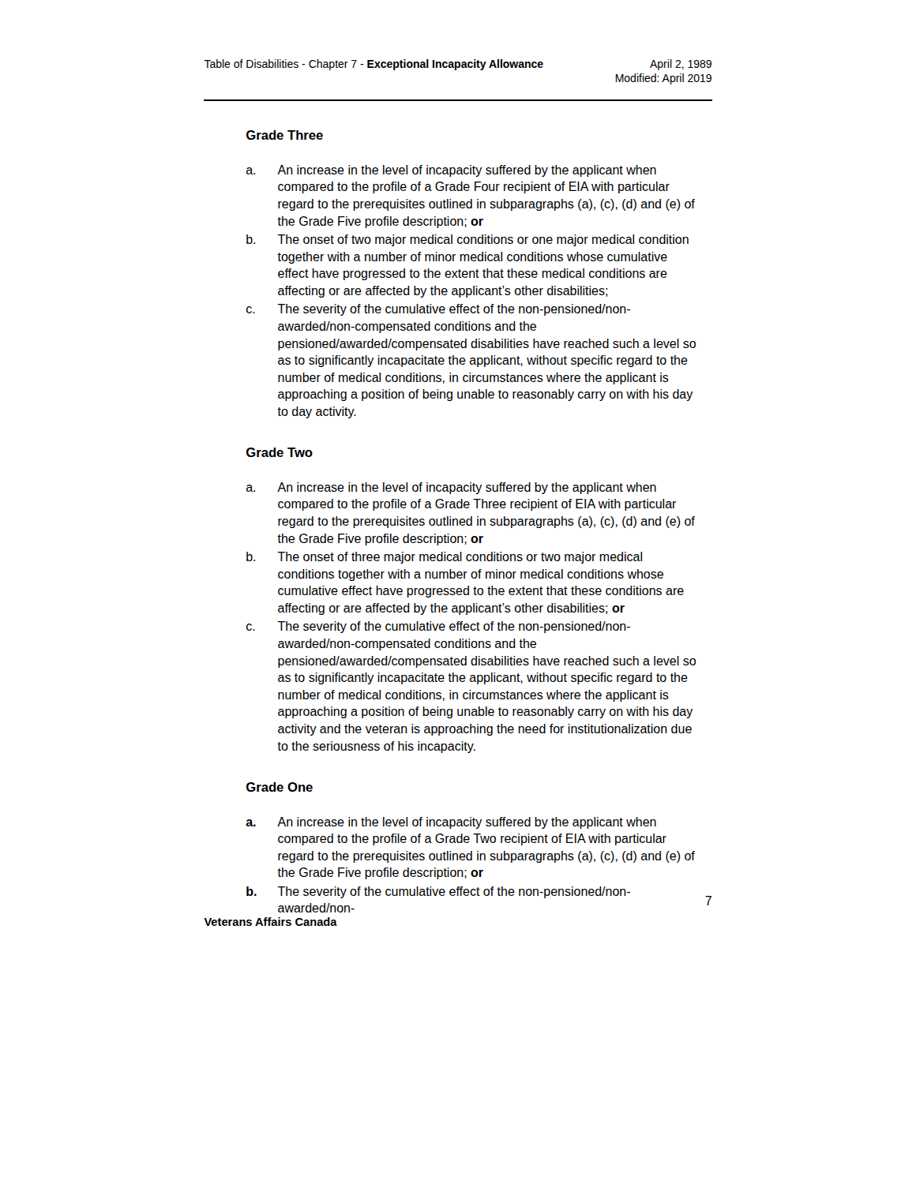Table of Disabilities - Chapter 7 - Exceptional Incapacity Allowance
April 2, 1989
Modified: April 2019
Grade Three
a. An increase in the level of incapacity suffered by the applicant when compared to the profile of a Grade Four recipient of EIA with particular regard to the prerequisites outlined in subparagraphs (a), (c), (d) and (e) of the Grade Five profile description; or
b. The onset of two major medical conditions or one major medical condition together with a number of minor medical conditions whose cumulative effect have progressed to the extent that these medical conditions are affecting or are affected by the applicant’s other disabilities;
c. The severity of the cumulative effect of the non-pensioned/non-awarded/non-compensated conditions and the pensioned/awarded/compensated disabilities have reached such a level so as to significantly incapacitate the applicant, without specific regard to the number of medical conditions, in circumstances where the applicant is approaching a position of being unable to reasonably carry on with his day to day activity.
Grade Two
a. An increase in the level of incapacity suffered by the applicant when compared to the profile of a Grade Three recipient of EIA with particular regard to the prerequisites outlined in subparagraphs (a), (c), (d) and (e) of the Grade Five profile description; or
b. The onset of three major medical conditions or two major medical conditions together with a number of minor medical conditions whose cumulative effect have progressed to the extent that these conditions are affecting or are affected by the applicant’s other disabilities; or
c. The severity of the cumulative effect of the non-pensioned/non-awarded/non-compensated conditions and the pensioned/awarded/compensated disabilities have reached such a level so as to significantly incapacitate the applicant, without specific regard to the number of medical conditions, in circumstances where the applicant is approaching a position of being unable to reasonably carry on with his day activity and the veteran is approaching the need for institutionalization due to the seriousness of his incapacity.
Grade One
a. An increase in the level of incapacity suffered by the applicant when compared to the profile of a Grade Two recipient of EIA with particular regard to the prerequisites outlined in subparagraphs (a), (c), (d) and (e) of the Grade Five profile description; or
b. The severity of the cumulative effect of the non-pensioned/non-awarded/non-
7
Veterans Affairs Canada